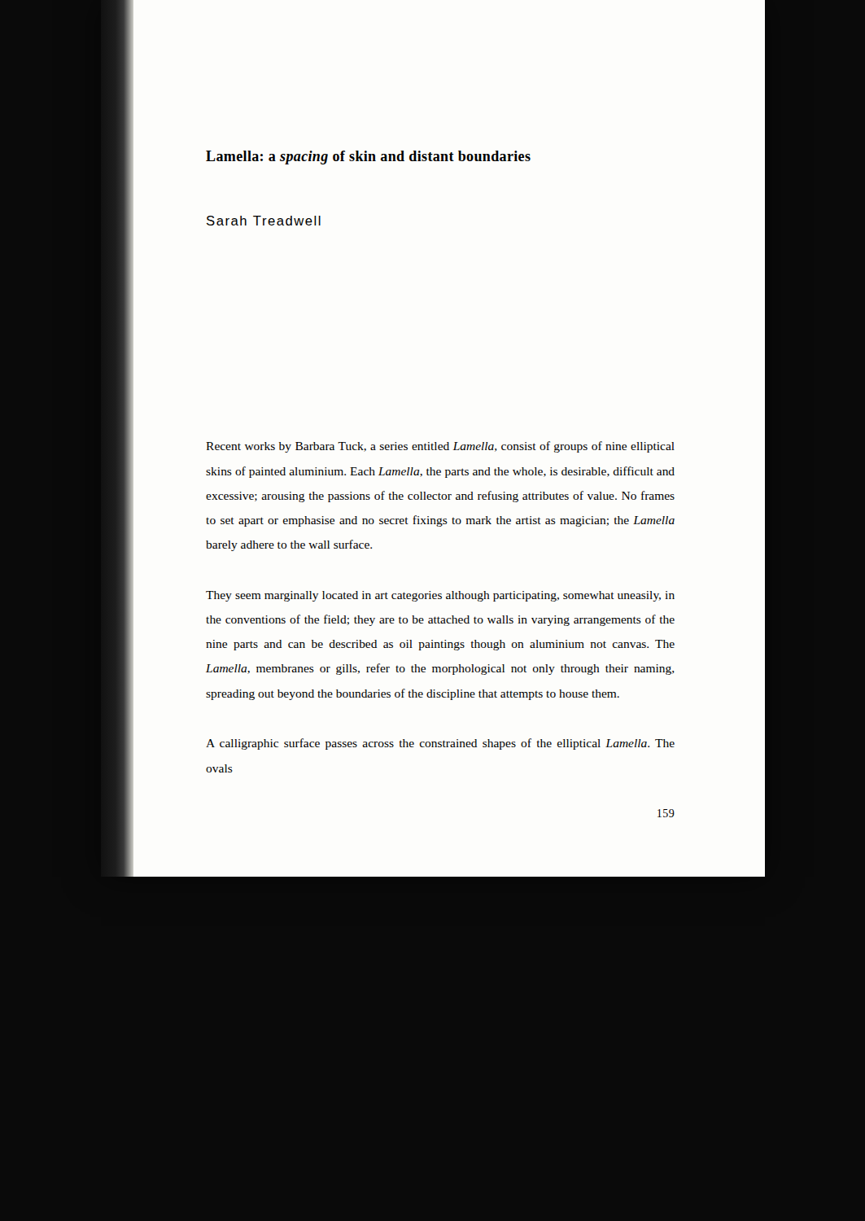Lamella: a spacing of skin and distant boundaries
Sarah Treadwell
Recent works by Barbara Tuck, a series entitled Lamella, consist of groups of nine elliptical skins of painted aluminium. Each Lamella, the parts and the whole, is desirable, difficult and excessive; arousing the passions of the collector and refusing attributes of value. No frames to set apart or emphasise and no secret fixings to mark the artist as magician; the Lamella barely adhere to the wall surface.
They seem marginally located in art categories although participating, somewhat uneasily, in the conventions of the field; they are to be attached to walls in varying arrangements of the nine parts and can be described as oil paintings though on aluminium not canvas. The Lamella, membranes or gills, refer to the morphological not only through their naming, spreading out beyond the boundaries of the discipline that attempts to house them.
A calligraphic surface passes across the constrained shapes of the elliptical Lamella. The ovals
159